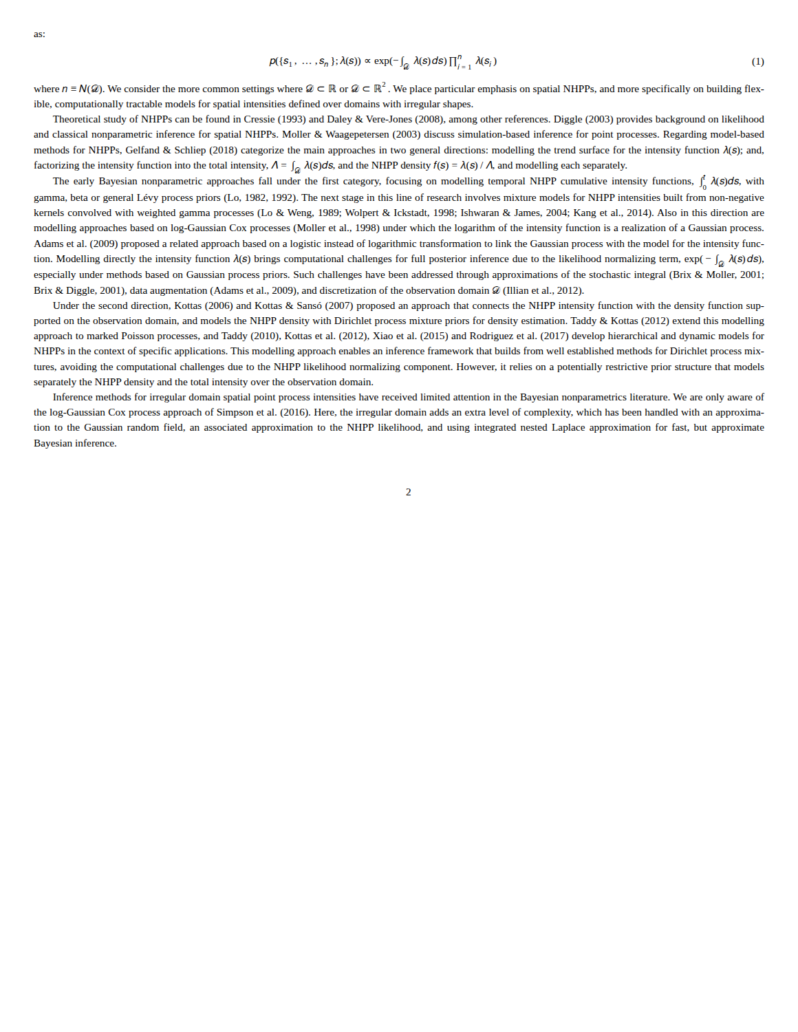as:
p({s1,…,sn};λ(s)) ∝ exp ( − ∫𝒟 λ(s) ds ) ∏ i=1 n λ(si)
(1)
where n≡N(𝒟). We consider the more common settings where 𝒟⊂ℝ or 𝒟⊂ℝ2. We place particular emphasis on spatial NHPPs, and more specifically on building flexible, computationally tractable models for spatial intensities defined over domains with irregular shapes.
Theoretical study of NHPPs can be found in Cressie (1993) and Daley & Vere-Jones (2008), among other references. Diggle (2003) provides background on likelihood and classical nonparametric inference for spatial NHPPs. Moller & Waagepetersen (2003) discuss simulation-based inference for point processes. Regarding model-based methods for NHPPs, Gelfand & Schliep (2018) categorize the main approaches in two general directions: modelling the trend surface for the intensity function λ(s); and, factorizing the intensity function into the total intensity, Λ=∫𝒟λ(s)ds, and the NHPP density f(s)=λ(s)/Λ, and modelling each separately.
The early Bayesian nonparametric approaches fall under the first category, focusing on modelling temporal NHPP cumulative intensity functions, ∫0tλ(s)ds, with gamma, beta or general Lévy process priors (Lo, 1982, 1992). The next stage in this line of research involves mixture models for NHPP intensities built from non-negative kernels convolved with weighted gamma processes (Lo & Weng, 1989; Wolpert & Ickstadt, 1998; Ishwaran & James, 2004; Kang et al., 2014). Also in this direction are modelling approaches based on log-Gaussian Cox processes (Moller et al., 1998) under which the logarithm of the intensity function is a realization of a Gaussian process. Adams et al. (2009) proposed a related approach based on a logistic instead of logarithmic transformation to link the Gaussian process with the model for the intensity function. Modelling directly the intensity function λ(s) brings computational challenges for full posterior inference due to the likelihood normalizing term, exp(−∫𝒟λ(s)ds), especially under methods based on Gaussian process priors. Such challenges have been addressed through approximations of the stochastic integral (Brix & Moller, 2001; Brix & Diggle, 2001), data augmentation (Adams et al., 2009), and discretization of the observation domain 𝒟 (Illian et al., 2012).
Under the second direction, Kottas (2006) and Kottas & Sansó (2007) proposed an approach that connects the NHPP intensity function with the density function supported on the observation domain, and models the NHPP density with Dirichlet process mixture priors for density estimation. Taddy & Kottas (2012) extend this modelling approach to marked Poisson processes, and Taddy (2010), Kottas et al. (2012), Xiao et al. (2015) and Rodriguez et al. (2017) develop hierarchical and dynamic models for NHPPs in the context of specific applications. This modelling approach enables an inference framework that builds from well established methods for Dirichlet process mixtures, avoiding the computational challenges due to the NHPP likelihood normalizing component. However, it relies on a potentially restrictive prior structure that models separately the NHPP density and the total intensity over the observation domain.
Inference methods for irregular domain spatial point process intensities have received limited attention in the Bayesian nonparametrics literature. We are only aware of the log-Gaussian Cox process approach of Simpson et al. (2016). Here, the irregular domain adds an extra level of complexity, which has been handled with an approximation to the Gaussian random field, an associated approximation to the NHPP likelihood, and using integrated nested Laplace approximation for fast, but approximate Bayesian inference.
2